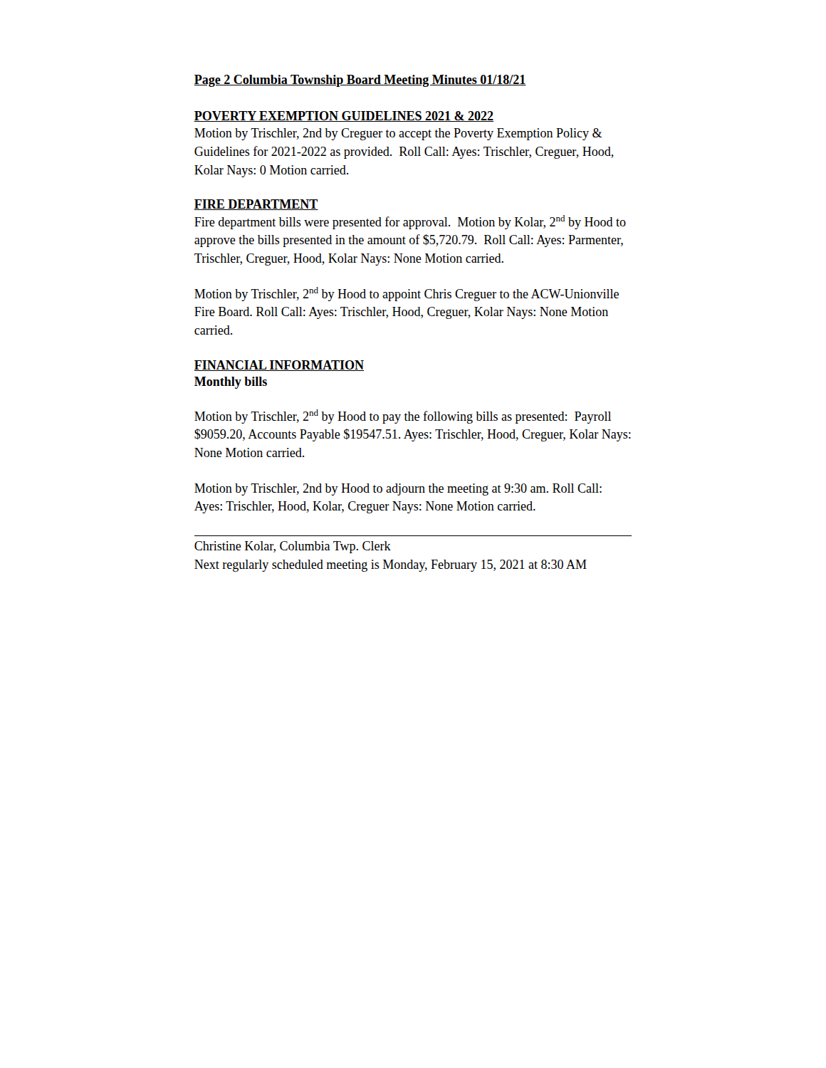Page 2 Columbia Township Board Meeting Minutes 01/18/21
POVERTY EXEMPTION GUIDELINES 2021 & 2022
Motion by Trischler, 2nd by Creguer to accept the Poverty Exemption Policy & Guidelines for 2021-2022 as provided. Roll Call: Ayes: Trischler, Creguer, Hood, Kolar Nays: 0 Motion carried.
FIRE DEPARTMENT
Fire department bills were presented for approval. Motion by Kolar, 2nd by Hood to approve the bills presented in the amount of $5,720.79. Roll Call: Ayes: Parmenter, Trischler, Creguer, Hood, Kolar Nays: None Motion carried.
Motion by Trischler, 2nd by Hood to appoint Chris Creguer to the ACW-Unionville Fire Board. Roll Call: Ayes: Trischler, Hood, Creguer, Kolar Nays: None Motion carried.
FINANCIAL INFORMATION
Monthly bills
Motion by Trischler, 2nd by Hood to pay the following bills as presented: Payroll $9059.20, Accounts Payable $19547.51. Ayes: Trischler, Hood, Creguer, Kolar Nays: None Motion carried.
Motion by Trischler, 2nd by Hood to adjourn the meeting at 9:30 am. Roll Call: Ayes: Trischler, Hood, Kolar, Creguer Nays: None Motion carried.
Christine Kolar, Columbia Twp. Clerk
Next regularly scheduled meeting is Monday, February 15, 2021 at 8:30 AM